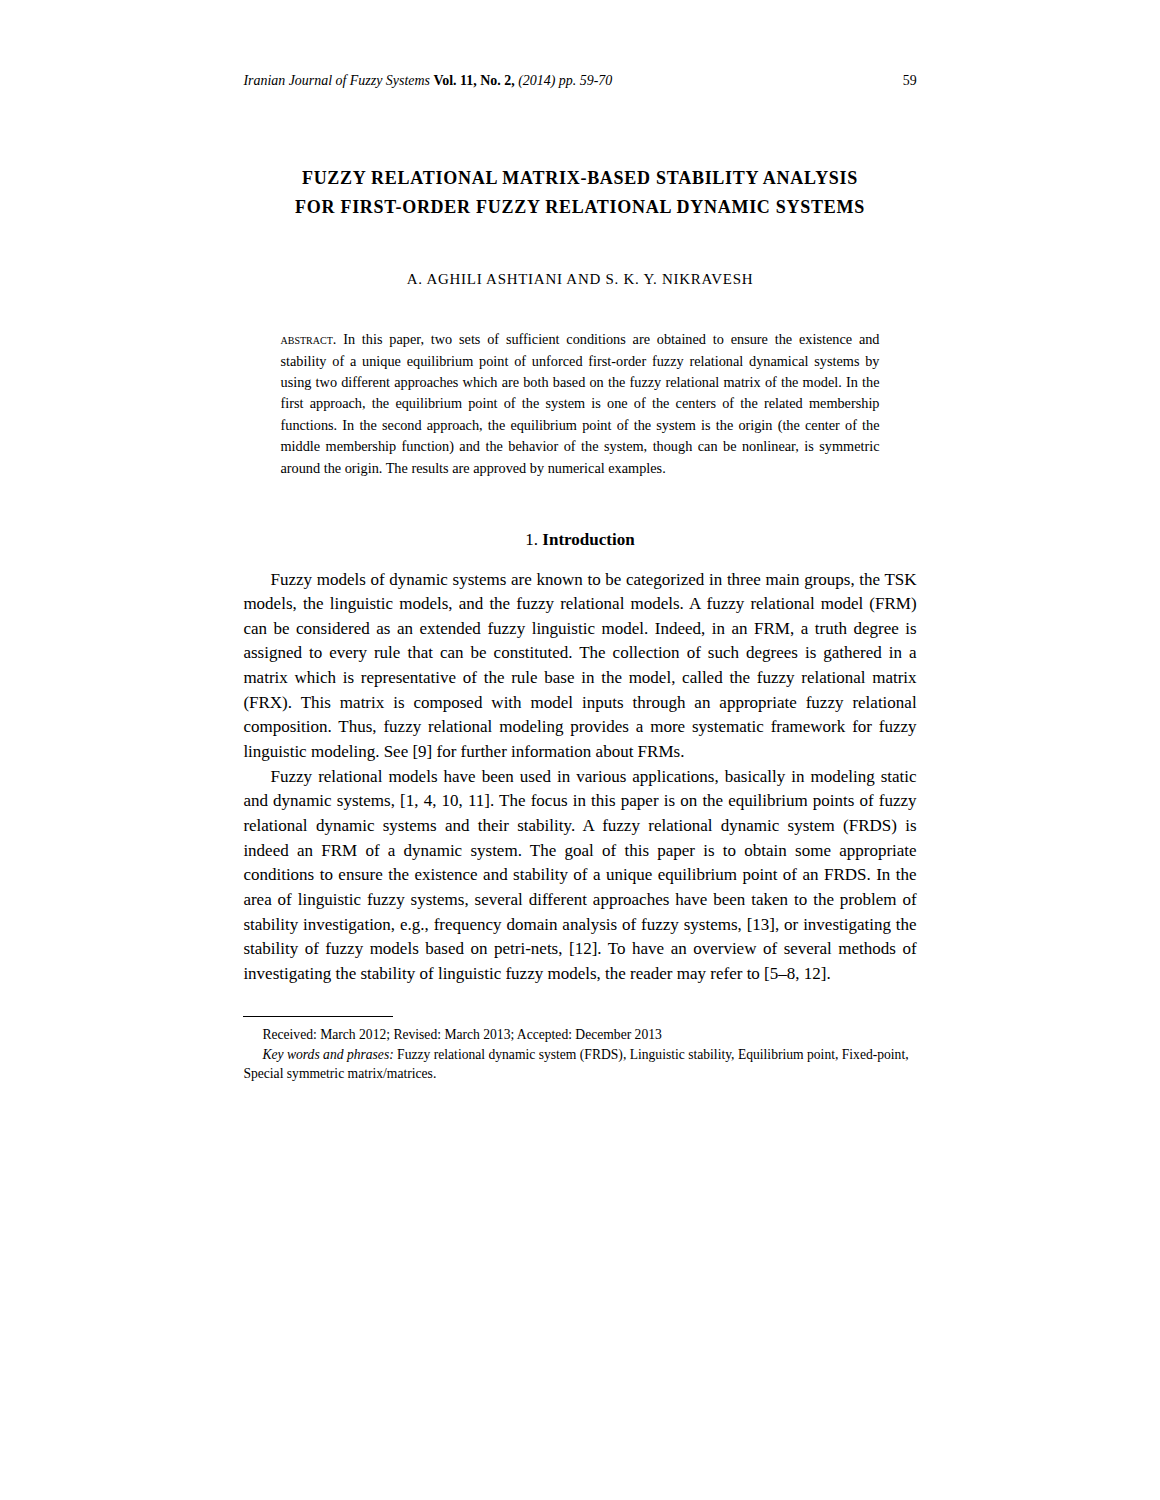Iranian Journal of Fuzzy Systems Vol. 11, No. 2, (2014) pp. 59-70
59
Fuzzy Relational Matrix-Based Stability Analysis
for First-Order Fuzzy Relational Dynamic Systems
A. Aghili Ashtiani and S. K. Y. Nikravesh
Abstract. In this paper, two sets of sufficient conditions are obtained to ensure the existence and stability of a unique equilibrium point of unforced first-order fuzzy relational dynamical systems by using two different approaches which are both based on the fuzzy relational matrix of the model. In the first approach, the equilibrium point of the system is one of the centers of the related membership functions. In the second approach, the equilibrium point of the system is the origin (the center of the middle membership function) and the behavior of the system, though can be nonlinear, is symmetric around the origin. The results are approved by numerical examples.
1. Introduction
Fuzzy models of dynamic systems are known to be categorized in three main groups, the TSK models, the linguistic models, and the fuzzy relational models. A fuzzy relational model (FRM) can be considered as an extended fuzzy linguistic model. Indeed, in an FRM, a truth degree is assigned to every rule that can be constituted. The collection of such degrees is gathered in a matrix which is representative of the rule base in the model, called the fuzzy relational matrix (FRX). This matrix is composed with model inputs through an appropriate fuzzy relational composition. Thus, fuzzy relational modeling provides a more systematic framework for fuzzy linguistic modeling. See [9] for further information about FRMs.
Fuzzy relational models have been used in various applications, basically in modeling static and dynamic systems, [1, 4, 10, 11]. The focus in this paper is on the equilibrium points of fuzzy relational dynamic systems and their stability. A fuzzy relational dynamic system (FRDS) is indeed an FRM of a dynamic system. The goal of this paper is to obtain some appropriate conditions to ensure the existence and stability of a unique equilibrium point of an FRDS. In the area of linguistic fuzzy systems, several different approaches have been taken to the problem of stability investigation, e.g., frequency domain analysis of fuzzy systems, [13], or investigating the stability of fuzzy models based on petri-nets, [12]. To have an overview of several methods of investigating the stability of linguistic fuzzy models, the reader may refer to [5–8, 12].
Received: March 2012; Revised: March 2013; Accepted: December 2013
Key words and phrases: Fuzzy relational dynamic system (FRDS), Linguistic stability, Equilibrium point, Fixed-point, Special symmetric matrix/matrices.